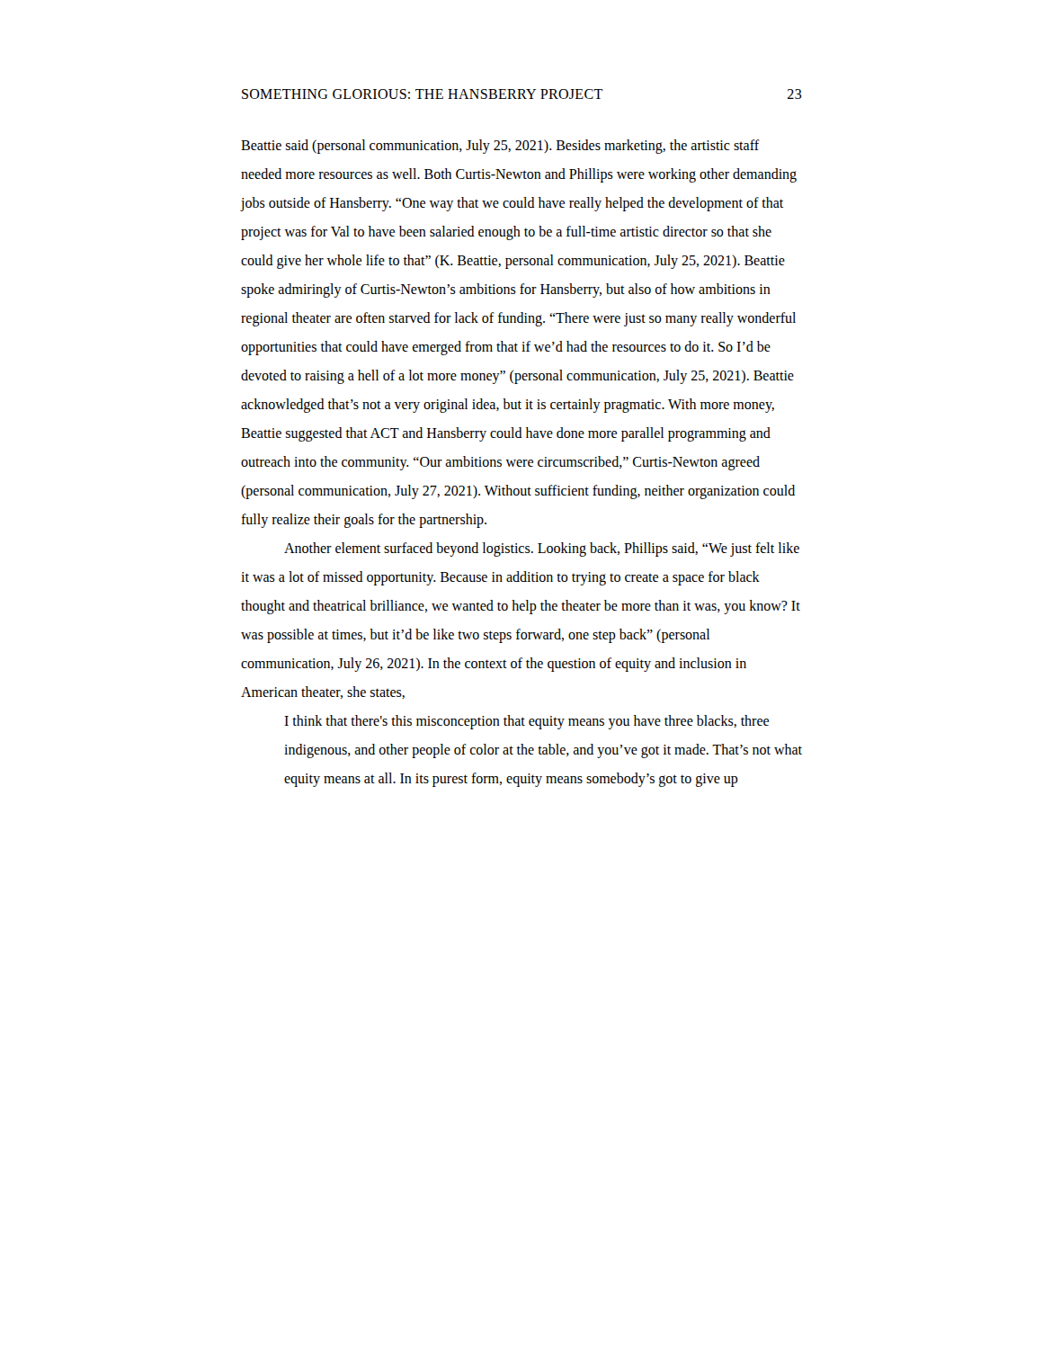Something Glorious: The Hansberry Project 23
Beattie said (personal communication, July 25, 2021). Besides marketing, the artistic staff needed more resources as well. Both Curtis-Newton and Phillips were working other demanding jobs outside of Hansberry. “One way that we could have really helped the development of that project was for Val to have been salaried enough to be a full-time artistic director so that she could give her whole life to that” (K. Beattie, personal communication, July 25, 2021). Beattie spoke admiringly of Curtis-Newton’s ambitions for Hansberry, but also of how ambitions in regional theater are often starved for lack of funding. “There were just so many really wonderful opportunities that could have emerged from that if we’d had the resources to do it. So I’d be devoted to raising a hell of a lot more money” (personal communication, July 25, 2021). Beattie acknowledged that’s not a very original idea, but it is certainly pragmatic. With more money, Beattie suggested that ACT and Hansberry could have done more parallel programming and outreach into the community. “Our ambitions were circumscribed,” Curtis-Newton agreed (personal communication, July 27, 2021). Without sufficient funding, neither organization could fully realize their goals for the partnership.
Another element surfaced beyond logistics. Looking back, Phillips said, “We just felt like it was a lot of missed opportunity. Because in addition to trying to create a space for black thought and theatrical brilliance, we wanted to help the theater be more than it was, you know? It was possible at times, but it’d be like two steps forward, one step back” (personal communication, July 26, 2021). In the context of the question of equity and inclusion in American theater, she states,
I think that there's this misconception that equity means you have three blacks, three indigenous, and other people of color at the table, and you’ve got it made. That’s not what equity means at all. In its purest form, equity means somebody’s got to give up